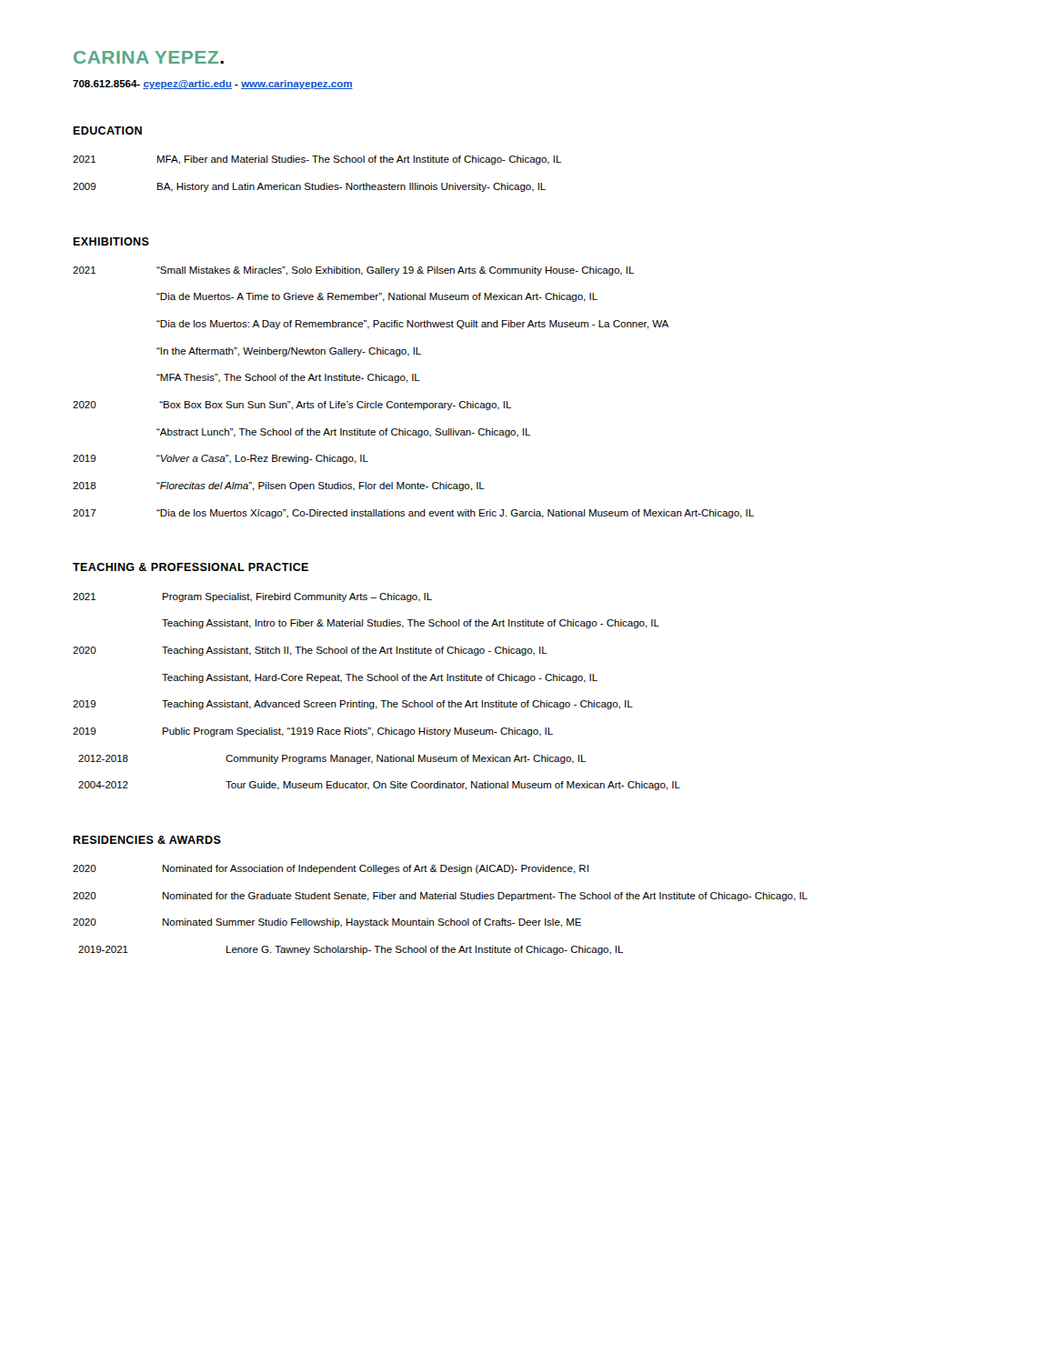CARINA YEPEZ.
708.612.8564- cyepez@artic.edu - www.carinayepez.com
EDUCATION
| 2021 | MFA, Fiber and Material Studies- The School of the Art Institute of Chicago- Chicago, IL |
| 2009 | BA, History and Latin American Studies- Northeastern Illinois University- Chicago, IL |
EXHIBITIONS
| 2021 | “Small Mistakes & Miracles”, Solo Exhibition, Gallery 19 & Pilsen Arts & Community House- Chicago, IL “Dia de Muertos- A Time to Grieve & Remember”, National Museum of Mexican Art- Chicago, IL “Dia de los Muertos: A Day of Remembrance”, Pacific Northwest Quilt and Fiber Arts Museum - La Conner, WA “In the Aftermath”, Weinberg/Newton Gallery- Chicago, IL “MFA Thesis”, The School of the Art Institute- Chicago, IL |
| 2020 | “Box Box Box Sun Sun Sun”, Arts of Life’s Circle Contemporary- Chicago, IL “Abstract Lunch”, The School of the Art Institute of Chicago, Sullivan- Chicago, IL |
| 2019 | “ Volver a Casa ”, Lo-Rez Brewing- Chicago, IL |
| 2018 | “ Florecitas del Alma ”, Pilsen Open Studios, Flor del Monte- Chicago, IL |
| 2017 | “Dia de los Muertos Xícago”, Co-Directed installations and event with Eric J. Garcia, National Museum of Mexican Art-Chicago, IL |
TEACHING & PROFESSIONAL PRACTICE
| 2021 | Program Specialist, Firebird Community Arts – Chicago, IL Teaching Assistant, Intro to Fiber & Material Studies, The School of the Art Institute of Chicago - Chicago, IL |
| 2020 | Teaching Assistant, Stitch II, The School of the Art Institute of Chicago - Chicago, IL Teaching Assistant, Hard-Core Repeat, The School of the Art Institute of Chicago - Chicago, IL |
| 2019 | Teaching Assistant, Advanced Screen Printing, The School of the Art Institute of Chicago - Chicago, IL |
| 2019 | Public Program Specialist, “1919 Race Riots”, Chicago History Museum- Chicago, IL |
| 2012-2018 | Community Programs Manager, National Museum of Mexican Art- Chicago, IL |
| 2004-2012 | Tour Guide, Museum Educator, On Site Coordinator, National Museum of Mexican Art- Chicago, IL |
RESIDENCIES & AWARDS
| 2020 | Nominated for Association of Independent Colleges of Art & Design (AICAD)- Providence, RI |
| 2020 | Nominated for the Graduate Student Senate, Fiber and Material Studies Department- The School of the Art Institute of Chicago- Chicago, IL |
| 2020 | Nominated Summer Studio Fellowship, Haystack Mountain School of Crafts- Deer Isle, ME |
| 2019-2021 | Lenore G. Tawney Scholarship- The School of the Art Institute of Chicago- Chicago, IL |